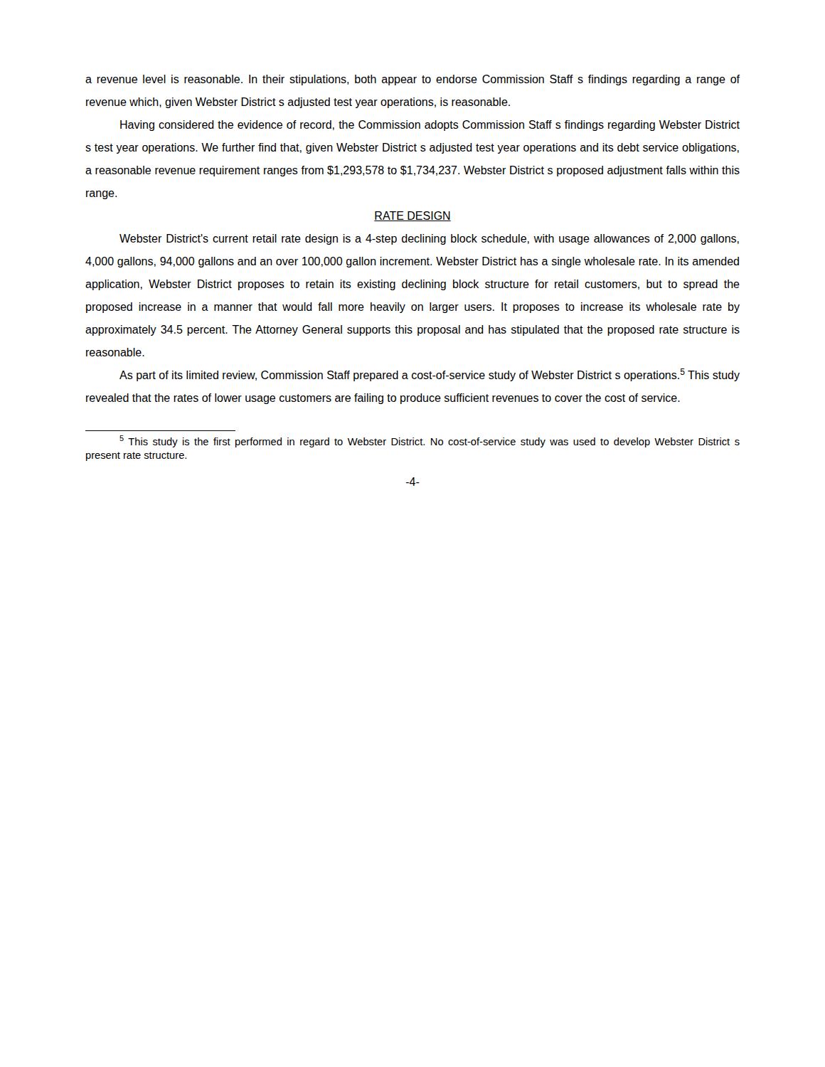a revenue level is reasonable. In their stipulations, both appear to endorse Commission Staff s findings regarding a range of revenue which, given Webster District s adjusted test year operations, is reasonable.
Having considered the evidence of record, the Commission adopts Commission Staff s findings regarding Webster District s test year operations. We further find that, given Webster District s adjusted test year operations and its debt service obligations, a reasonable revenue requirement ranges from $1,293,578 to $1,734,237. Webster District s proposed adjustment falls within this range.
RATE DESIGN
Webster District's current retail rate design is a 4-step declining block schedule, with usage allowances of 2,000 gallons, 4,000 gallons, 94,000 gallons and an over 100,000 gallon increment. Webster District has a single wholesale rate. In its amended application, Webster District proposes to retain its existing declining block structure for retail customers, but to spread the proposed increase in a manner that would fall more heavily on larger users. It proposes to increase its wholesale rate by approximately 34.5 percent. The Attorney General supports this proposal and has stipulated that the proposed rate structure is reasonable.
As part of its limited review, Commission Staff prepared a cost-of-service study of Webster District s operations.5 This study revealed that the rates of lower usage customers are failing to produce sufficient revenues to cover the cost of service.
5 This study is the first performed in regard to Webster District. No cost-of-service study was used to develop Webster District s present rate structure.
-4-